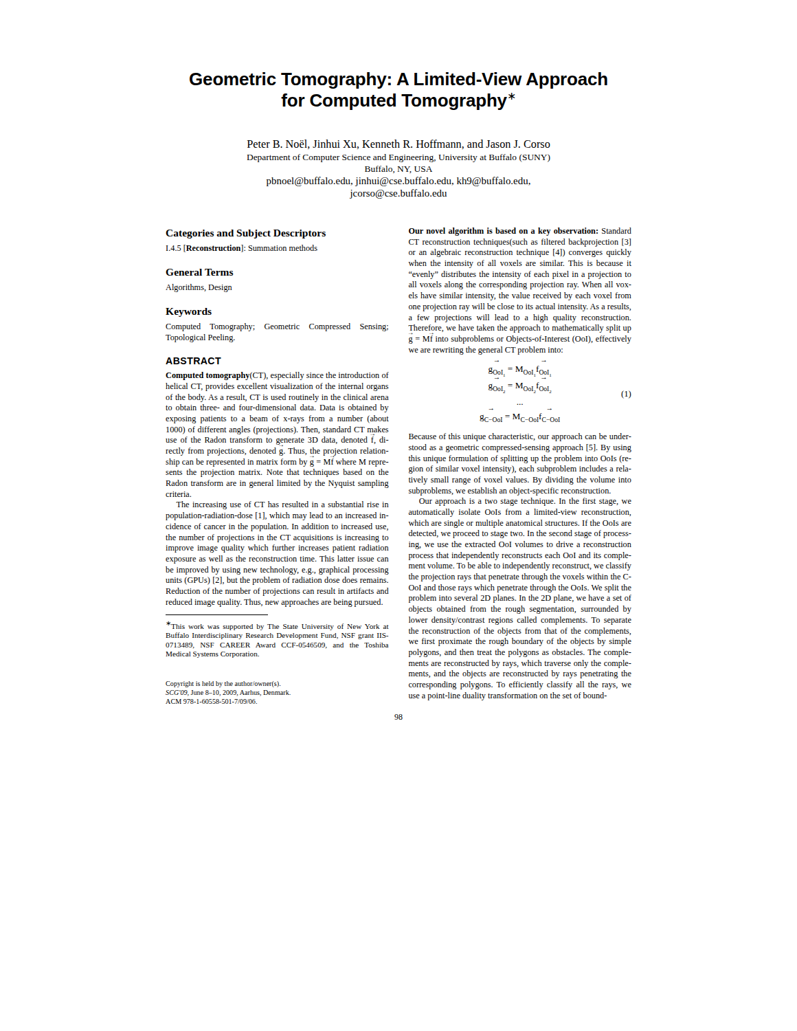Geometric Tomography: A Limited-View Approach
for Computed Tomography∗
Peter B. Noël, Jinhui Xu, Kenneth R. Hoffmann, and Jason J. Corso
Department of Computer Science and Engineering, University at Buffalo (SUNY)
Buffalo, NY, USA
pbnoel@buffalo.edu, jinhui@cse.buffalo.edu, kh9@buffalo.edu,
jcorso@cse.buffalo.edu
Categories and Subject Descriptors
I.4.5 [Reconstruction]: Summation methods
General Terms
Algorithms, Design
Keywords
Computed Tomography; Geometric Compressed Sensing; Topological Peeling.
ABSTRACT
Computed tomography(CT), especially since the introduction of helical CT, provides excellent visualization of the internal organs of the body. As a result, CT is used routinely in the clinical arena to obtain three- and four-dimensional data. Data is obtained by exposing patients to a beam of x-rays from a number (about 1000) of different angles (projections). Then, standard CT makes use of the Radon transform to generate 3D data, denoted f, directly from projections, denoted g. Thus, the projection relationship can be represented in matrix form by g = Mf where M represents the projection matrix. Note that techniques based on the Radon transform are in general limited by the Nyquist sampling criteria.
The increasing use of CT has resulted in a substantial rise in population-radiation-dose [1], which may lead to an increased incidence of cancer in the population. In addition to increased use, the number of projections in the CT acquisitions is increasing to improve image quality which further increases patient radiation exposure as well as the reconstruction time. This latter issue can be improved by using new technology, e.g., graphical processing units (GPUs) [2], but the problem of radiation dose does remains. Reduction of the number of projections can result in artifacts and reduced image quality. Thus, new approaches are being pursued.
∗This work was supported by The State University of New York at Buffalo Interdisciplinary Research Development Fund, NSF grant IIS-0713489, NSF CAREER Award CCF-0546509, and the Toshiba Medical Systems Corporation.
Copyright is held by the author/owner(s).
SCG'09, June 8–10, 2009, Aarhus, Denmark.
ACM 978-1-60558-501-7/09/06.
Our novel algorithm is based on a key observation: Standard CT reconstruction techniques(such as filtered backprojection [3] or an algebraic reconstruction technique [4]) converges quickly when the intensity of all voxels are similar. This is because it “evenly” distributes the intensity of each pixel in a projection to all voxels along the corresponding projection ray. When all voxels have similar intensity, the value received by each voxel from one projection ray will be close to its actual intensity. As a results, a few projections will lead to a high quality reconstruction. Therefore, we have taken the approach to mathematically split up g = Mf into subproblems or Objects-of-Interest (OoI), effectively we are rewriting the general CT problem into:
gOoI1 = MOoI1 fOoI1
gOoI2 = MOoI2 fOoI2
...
gC−OoI = MC−OoI fC−OoI (1)
Because of this unique characteristic, our approach can be understood as a geometric compressed-sensing approach [5]. By using this unique formulation of splitting up the problem into OoIs (region of similar voxel intensity), each subproblem includes a relatively small range of voxel values. By dividing the volume into subproblems, we establish an object-specific reconstruction.
Our approach is a two stage technique. In the first stage, we automatically isolate OoIs from a limited-view reconstruction, which are single or multiple anatomical structures. If the OoIs are detected, we proceed to stage two. In the second stage of processing, we use the extracted OoI volumes to drive a reconstruction process that independently reconstructs each OoI and its complement volume. To be able to independently reconstruct, we classify the projection rays that penetrate through the voxels within the C-OoI and those rays which penetrate through the OoIs. We split the problem into several 2D planes. In the 2D plane, we have a set of objects obtained from the rough segmentation, surrounded by lower density/contrast regions called complements. To separate the reconstruction of the objects from that of the complements, we first proximate the rough boundary of the objects by simple polygons, and then treat the polygons as obstacles. The complements are reconstructed by rays, which traverse only the complements, and the objects are reconstructed by rays penetrating the corresponding polygons. To efficiently classify all the rays, we use a point-line duality transformation on the set of bound-
98